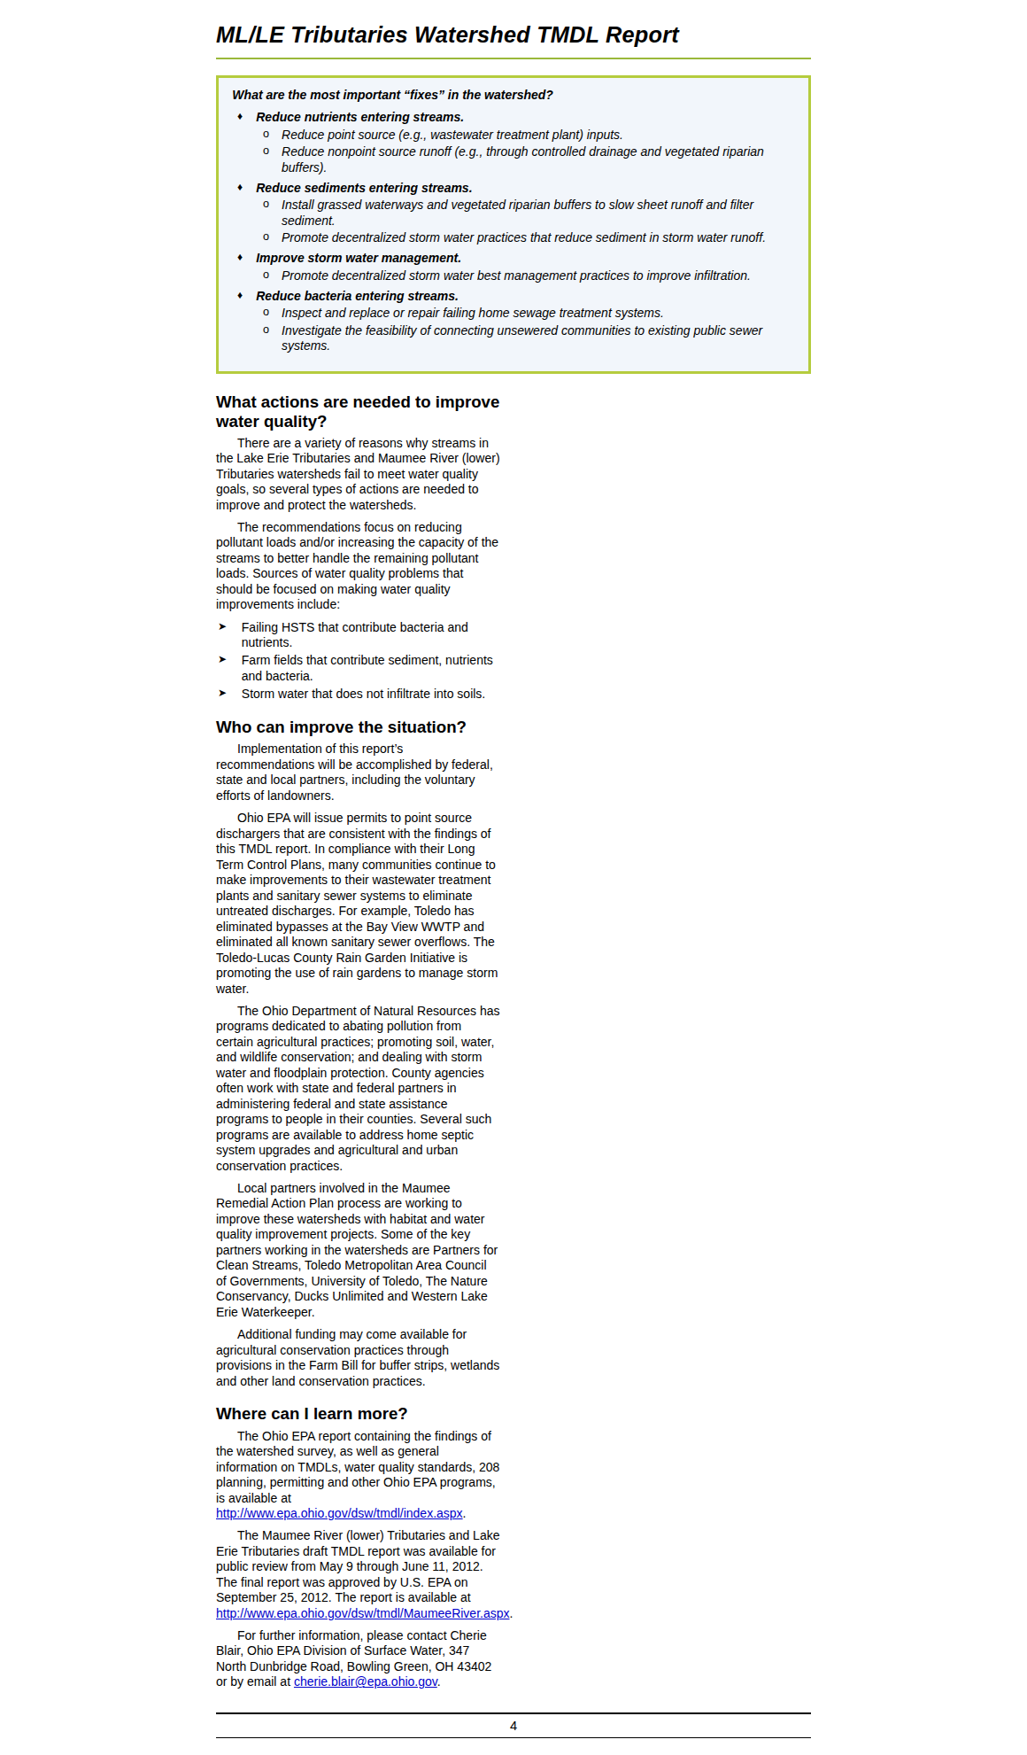ML/LE Tributaries Watershed TMDL Report
What are the most important “fixes” in the watershed?
Reduce nutrients entering streams.
Reduce point source (e.g., wastewater treatment plant) inputs.
Reduce nonpoint source runoff (e.g., through controlled drainage and vegetated riparian buffers).
Reduce sediments entering streams.
Install grassed waterways and vegetated riparian buffers to slow sheet runoff and filter sediment.
Promote decentralized storm water practices that reduce sediment in storm water runoff.
Improve storm water management.
Promote decentralized storm water best management practices to improve infiltration.
Reduce bacteria entering streams.
Inspect and replace or repair failing home sewage treatment systems.
Investigate the feasibility of connecting unsewered communities to existing public sewer systems.
What actions are needed to improve water quality?
There are a variety of reasons why streams in the Lake Erie Tributaries and Maumee River (lower) Tributaries watersheds fail to meet water quality goals, so several types of actions are needed to improve and protect the watersheds.
The recommendations focus on reducing pollutant loads and/or increasing the capacity of the streams to better handle the remaining pollutant loads. Sources of water quality problems that should be focused on making water quality improvements include:
Failing HSTS that contribute bacteria and nutrients.
Farm fields that contribute sediment, nutrients and bacteria.
Storm water that does not infiltrate into soils.
Who can improve the situation?
Implementation of this report’s recommendations will be accomplished by federal, state and local partners, including the voluntary efforts of landowners.
Ohio EPA will issue permits to point source dischargers that are consistent with the findings of this TMDL report. In compliance with their Long Term Control Plans, many communities continue to make improvements to their wastewater treatment plants and sanitary sewer systems to eliminate untreated discharges. For example, Toledo has eliminated bypasses at the Bay View WWTP and eliminated all known sanitary sewer overflows. The Toledo-Lucas County Rain Garden Initiative is promoting the use of rain gardens to manage storm water.
The Ohio Department of Natural Resources has programs dedicated to abating pollution from certain agricultural practices; promoting soil, water, and wildlife conservation; and dealing with storm water and floodplain protection. County agencies often work with state and federal partners in administering federal and state assistance programs to people in their counties. Several such programs are available to address home septic system upgrades and agricultural and urban conservation practices.
Local partners involved in the Maumee Remedial Action Plan process are working to improve these watersheds with habitat and water quality improvement projects. Some of the key partners working in the watersheds are Partners for Clean Streams, Toledo Metropolitan Area Council of Governments, University of Toledo, The Nature Conservancy, Ducks Unlimited and Western Lake Erie Waterkeeper.
Additional funding may come available for agricultural conservation practices through provisions in the Farm Bill for buffer strips, wetlands and other land conservation practices.
Where can I learn more?
The Ohio EPA report containing the findings of the watershed survey, as well as general information on TMDLs, water quality standards, 208 planning, permitting and other Ohio EPA programs, is available at http://www.epa.ohio.gov/dsw/tmdl/index.aspx.
The Maumee River (lower) Tributaries and Lake Erie Tributaries draft TMDL report was available for public review from May 9 through June 11, 2012. The final report was approved by U.S. EPA on September 25, 2012. The report is available at http://www.epa.ohio.gov/dsw/tmdl/MaumeeRiver.aspx.
For further information, please contact Cherie Blair, Ohio EPA Division of Surface Water, 347 North Dunbridge Road, Bowling Green, OH 43402 or by email at cherie.blair@epa.ohio.gov.
4